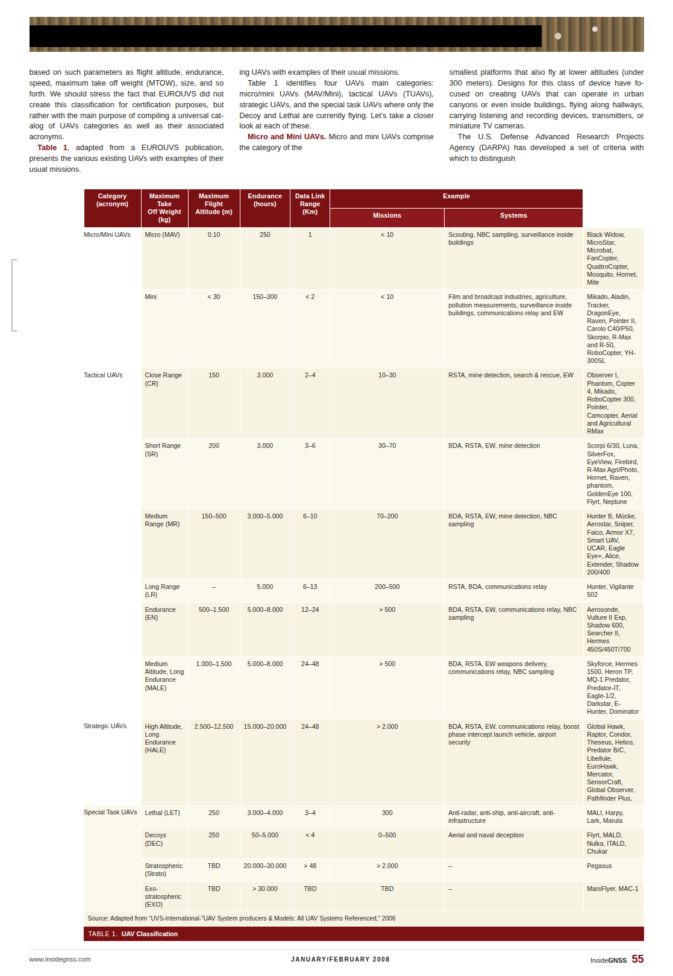based on such parameters as flight altitude, endurance, speed, maximum take off weight (MTOW), size, and so forth. We should stress the fact that EUROUVS did not create this classification for certification purposes, but rather with the main purpose of compiling a universal catalog of UAVs categories as well as their associated acronyms.
Table 1, adapted from a EUROUVS publication, presents the various existing UAVs with examples of their usual missions.
ing UAVs with examples of their usual missions.
Table 1 identifies four UAVs main categories: micro/mini UAVs (MAV/Mini), tactical UAVs (TUAVs), strategic UAVs, and the special task UAVs where only the Decoy and Lethal are currently flying. Let’s take a closer look at each of these.
Micro and Mini UAVs. Micro and mini UAVs comprise the category of the
smallest platforms that also fly at lower altitudes (under 300 meters). Designs for this class of device have focused on creating UAVs that can operate in urban canyons or even inside buildings, flying along hallways, carrying listening and recording devices, transmitters, or miniature TV cameras.
The U.S. Defense Advanced Research Projects Agency (DARPA) has developed a set of criteria with which to distinguish
| Category (acronym) | Maximum Take Off Weight (kg) | Maximum Flight Altitude (m) | Endurance (hours) | Data Link Range (Km) | Example |
| --- | --- | --- | --- | --- | --- |
| Missions | Systems |
| Micro/Mini UAVs | Micro (MAV) | 0.10 | 250 | 1 | < 10 | Scouting, NBC sampling, surveillance inside buildings | Black Widow, MicroStar, Microbat, FanCopter, QuattroCopter, Mosquito, Hornet, Mite |
| Mini | < 30 | 150–300 | < 2 | < 10 | Film and broadcast industries, agriculture, pollution measurements, surveillance inside buildings, communications relay and EW | Mikado, Aladin, Tracker, DragonEye, Raven, Pointer II, Carolo C40/P50, Skorpio, R-Max and R-50, RoboCopter, YH-300SL |
| Tactical UAVs | Close Range (CR) | 150 | 3.000 | 2–4 | 10–30 | RSTA, mine detection, search & rescue, EW | Observer I, Phantom, Copter 4, Mikado, RoboCopter 300, Pointer, Camcopter, Aerial and Agricultural RMax |
| Short Range (SR) | 200 | 3.000 | 3–6 | 30–70 | BDA, RSTA, EW, mine detection | Scorpi 6/30, Luna, SilverFox, EyeView, Firebird, R-Max Agri/Photo, Hornet, Raven, phantom, GoldenEye 100, Flyrt, Neptune |
| Medium Range (MR) | 150–500 | 3.000–5.000 | 6–10 | 70–200 | BDA, RSTA, EW, mine detection, NBC sampling | Hunter B, Mücke, Aerostar, Sniper, Falco, Armor X7, Smart UAV, UCAR, Eagle Eye+, Alice, Extender, Shadow 200/400 |
| Long Range (LR) | – | 5.000 | 6–13 | 200–500 | RSTA, BDA, communications relay | Hunter, Vigilante 502 |
| Endurance (EN) | 500–1.500 | 5.000–8.000 | 12–24 | > 500 | BDA, RSTA, EW, communications relay, NBC sampling | Aerosonde, Vulture II Exp, Shadow 600, Searcher II, Hermes 450S/450T/700 |
| Medium Altitude, Long Endurance (MALE) | 1.000–1.500 | 5.000–8.000 | 24–48 | > 500 | BDA, RSTA, EW weapons delivery, communications relay, NBC sampling | Skyforce, Hermes 1500, Heron TP, MQ-1 Predator, Predator-IT, Eagle-1/2, Darkstar, E-Hunter, Dominator |
| Strategic UAVs | High Altitude, Long Endurance (HALE) | 2.500–12.500 | 15.000–20.000 | 24–48 | > 2.000 | BDA, RSTA, EW, communications relay, boost phase intercept launch vehicle, airport security | Global Hawk, Raptor, Condor, Theseus, Helios, Predator B/C, Libellule, EuroHawk, Mercator, SensorCraft, Global Observer, Pathfinder Plus, |
| Special Task UAVs | Lethal (LET) | 250 | 3.000–4.000 | 3–4 | 300 | Anti-radar, anti-ship, anti-aircraft, anti-infrastructure | MALI, Harpy, Lark, Marula |
| Decoys (DEC) | 250 | 50–5.000 | < 4 | 0–500 | Aerial and naval deception | Flyrt, MALD, Nulka, ITALD, Chukar |
| Stratospheric (Strato) | TBD | 20.000–30.000 | > 48 | > 2.000 | – | Pegasus |
| Exo-stratospheric (EXO) | TBD | > 30.000 | TBD | TBD | – | MarsFlyer, MAC-1 |
| Source: Adapted from “UVS-International-”UAV System producers & Models: All UAV Systems Referenced,” 2006 |
Table 1. UAV Classification
www.insidegnss.com
JANUARY/FEBRUARY 2008
InsideGNSS 55